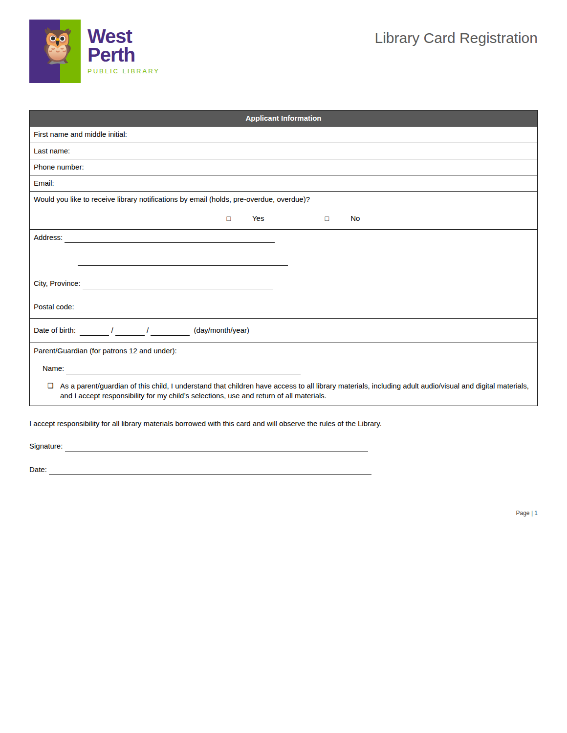🦉
West
Perth
PUBLIC LIBRARY
Library Card Registration
| Applicant Information |
| First name and middle initial: |
| Last name: |
| Phone number: |
| Email: |
| Would you like to receive library notifications by email (holds, pre-overdue, overdue)? □ Yes □ No |
| Address: City, Province: Postal code: |
| Date of birth: / / (day/month/year) |
| Parent/Guardian (for patrons 12 and under): Name: As a parent/guardian of this child, I understand that children have access to all library materials, including adult audio/visual and digital materials, and I accept responsibility for my child’s selections, use and return of all materials. |
I accept responsibility for all library materials borrowed with this card and will observe the rules of the Library.
Signature:
Date:
Page | 1